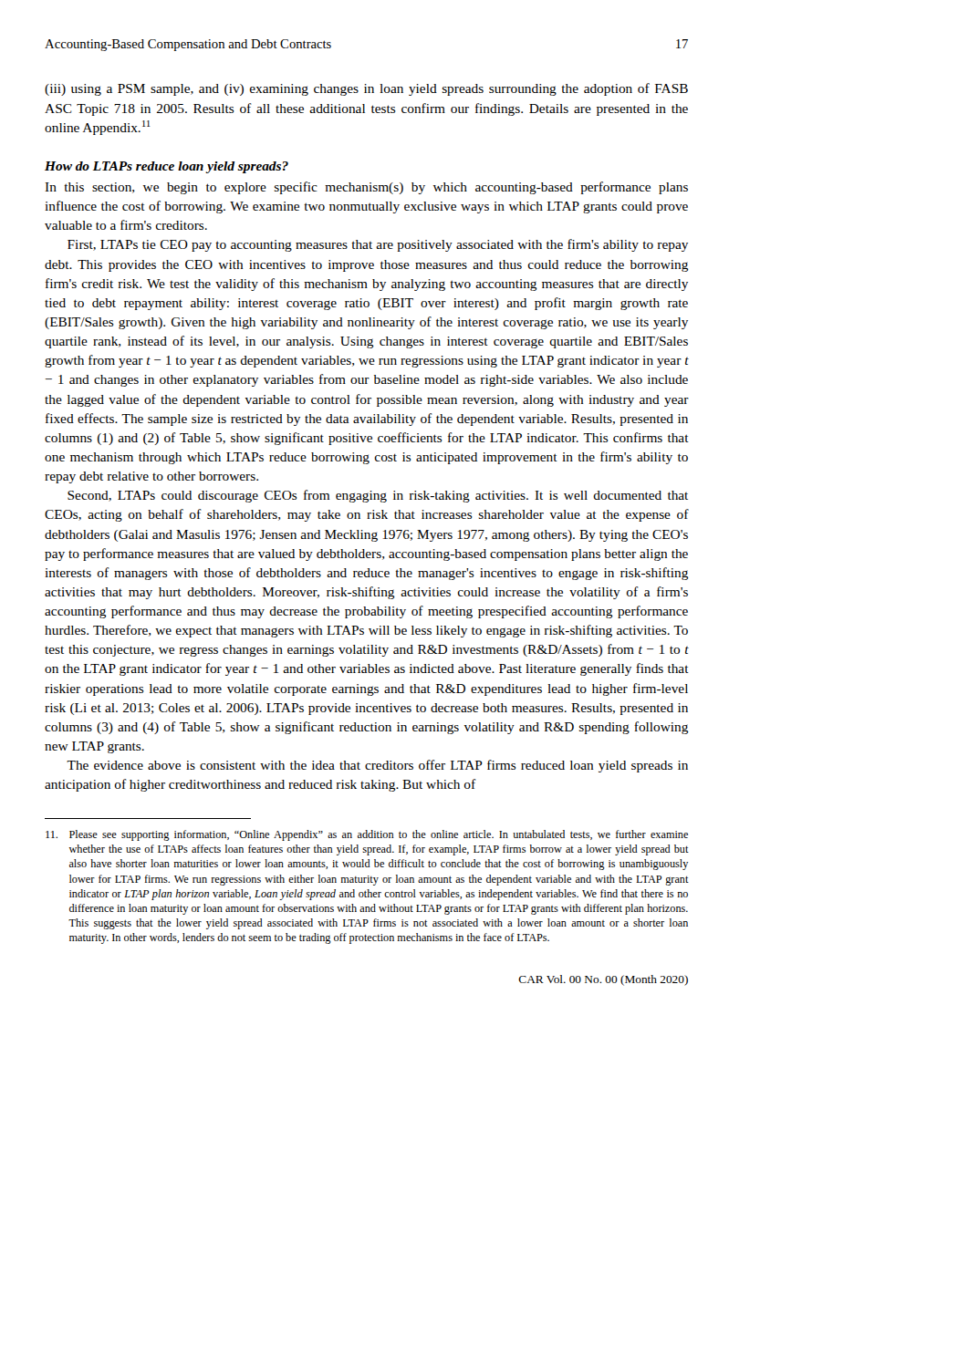Accounting-Based Compensation and Debt Contracts 17
(iii) using a PSM sample, and (iv) examining changes in loan yield spreads surrounding the adoption of FASB ASC Topic 718 in 2005. Results of all these additional tests confirm our findings. Details are presented in the online Appendix.11
How do LTAPs reduce loan yield spreads?
In this section, we begin to explore specific mechanism(s) by which accounting-based performance plans influence the cost of borrowing. We examine two nonmutually exclusive ways in which LTAP grants could prove valuable to a firm's creditors.
First, LTAPs tie CEO pay to accounting measures that are positively associated with the firm's ability to repay debt. This provides the CEO with incentives to improve those measures and thus could reduce the borrowing firm's credit risk. We test the validity of this mechanism by analyzing two accounting measures that are directly tied to debt repayment ability: interest coverage ratio (EBIT over interest) and profit margin growth rate (EBIT/Sales growth). Given the high variability and nonlinearity of the interest coverage ratio, we use its yearly quartile rank, instead of its level, in our analysis. Using changes in interest coverage quartile and EBIT/Sales growth from year t − 1 to year t as dependent variables, we run regressions using the LTAP grant indicator in year t − 1 and changes in other explanatory variables from our baseline model as right-side variables. We also include the lagged value of the dependent variable to control for possible mean reversion, along with industry and year fixed effects. The sample size is restricted by the data availability of the dependent variable. Results, presented in columns (1) and (2) of Table 5, show significant positive coefficients for the LTAP indicator. This confirms that one mechanism through which LTAPs reduce borrowing cost is anticipated improvement in the firm's ability to repay debt relative to other borrowers.
Second, LTAPs could discourage CEOs from engaging in risk-taking activities. It is well documented that CEOs, acting on behalf of shareholders, may take on risk that increases shareholder value at the expense of debtholders (Galai and Masulis 1976; Jensen and Meckling 1976; Myers 1977, among others). By tying the CEO's pay to performance measures that are valued by debtholders, accounting-based compensation plans better align the interests of managers with those of debtholders and reduce the manager's incentives to engage in risk-shifting activities that may hurt debtholders. Moreover, risk-shifting activities could increase the volatility of a firm's accounting performance and thus may decrease the probability of meeting prespecified accounting performance hurdles. Therefore, we expect that managers with LTAPs will be less likely to engage in risk-shifting activities. To test this conjecture, we regress changes in earnings volatility and R&D investments (R&D/Assets) from t − 1 to t on the LTAP grant indicator for year t − 1 and other variables as indicted above. Past literature generally finds that riskier operations lead to more volatile corporate earnings and that R&D expenditures lead to higher firm-level risk (Li et al. 2013; Coles et al. 2006). LTAPs provide incentives to decrease both measures. Results, presented in columns (3) and (4) of Table 5, show a significant reduction in earnings volatility and R&D spending following new LTAP grants.
The evidence above is consistent with the idea that creditors offer LTAP firms reduced loan yield spreads in anticipation of higher creditworthiness and reduced risk taking. But which of
11. Please see supporting information, “Online Appendix” as an addition to the online article. In untabulated tests, we further examine whether the use of LTAPs affects loan features other than yield spread. If, for example, LTAP firms borrow at a lower yield spread but also have shorter loan maturities or lower loan amounts, it would be difficult to conclude that the cost of borrowing is unambiguously lower for LTAP firms. We run regressions with either loan maturity or loan amount as the dependent variable and with the LTAP grant indicator or LTAP plan horizon variable, Loan yield spread and other control variables, as independent variables. We find that there is no difference in loan maturity or loan amount for observations with and without LTAP grants or for LTAP grants with different plan horizons. This suggests that the lower yield spread associated with LTAP firms is not associated with a lower loan amount or a shorter loan maturity. In other words, lenders do not seem to be trading off protection mechanisms in the face of LTAPs.
CAR Vol. 00 No. 00 (Month 2020)